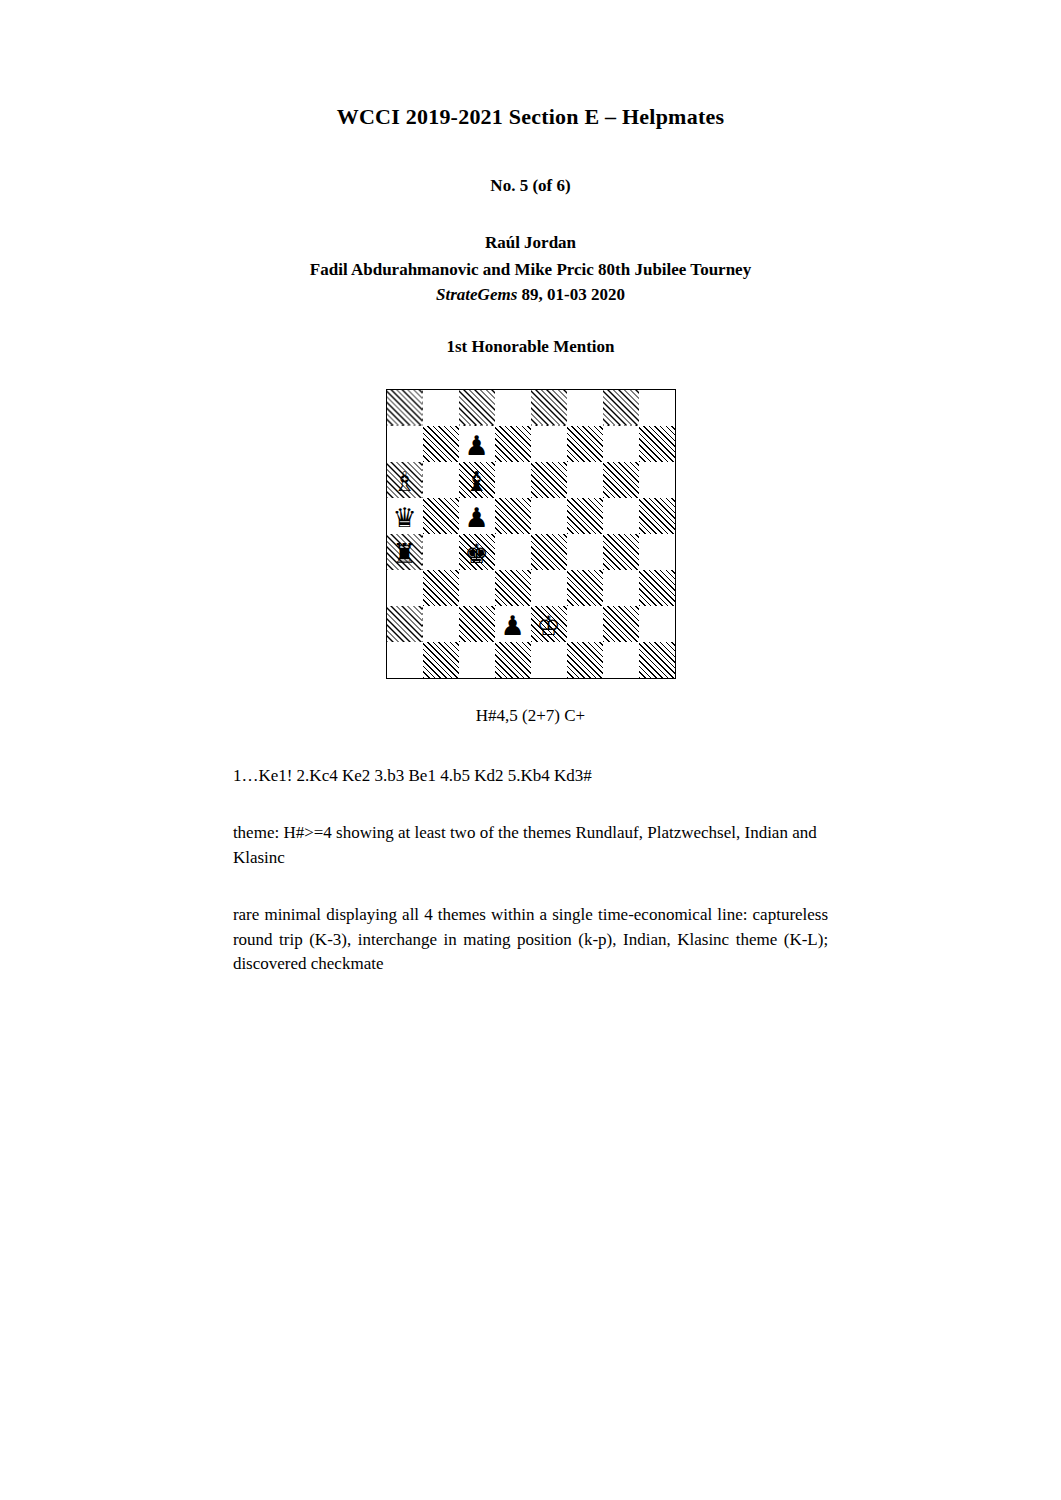WCCI 2019-2021 Section E – Helpmates
No. 5 (of 6)
Raúl Jordan
Fadil Abdurahmanovic and Mike Prcic 80th Jubilee Tourney
StrateGems 89, 01-03 2020
1st Honorable Mention
| | | ♟ | | | | | |
| ♗ | | ♝ | | | | | |
| ♛ | | ♟ | | | | | |
| ♜ | | ♚ | | | | | |
| | | | ♟ | ♔ | | | |
H#4,5 (2+7) C+
1…Ke1! 2.Kc4 Ke2 3.b3 Be1 4.b5 Kd2 5.Kb4 Kd3#
theme: H#>=4 showing at least two of the themes Rundlauf, Platzwechsel, Indian and Klasinc
rare minimal displaying all 4 themes within a single time-economical line: captureless round trip (K-3), interchange in mating position (k-p), Indian, Klasinc theme (K-L); discovered checkmate